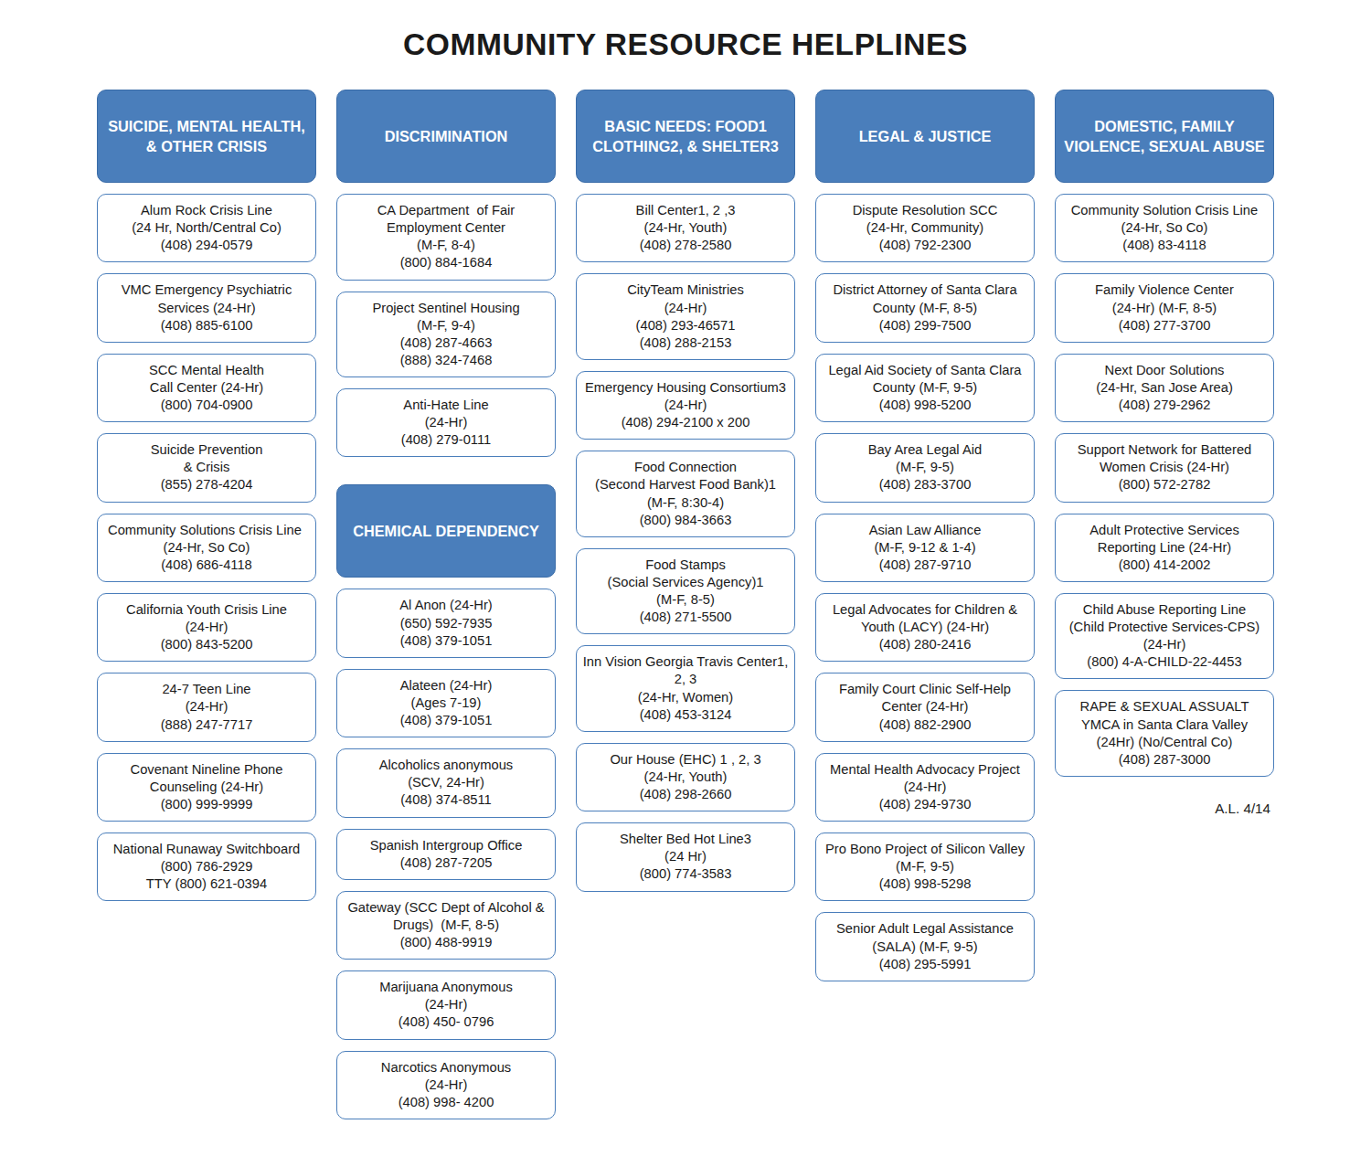COMMUNITY RESOURCE HELPLINES
SUICIDE, MENTAL HEALTH, & OTHER CRISIS
Alum Rock Crisis Line
(24 Hr, North/Central Co)
(408) 294-0579
VMC Emergency Psychiatric Services (24-Hr)
(408) 885-6100
SCC Mental Health
Call Center (24-Hr)
(800) 704-0900
Suicide Prevention
& Crisis
(855) 278-4204
Community Solutions Crisis Line (24-Hr, So Co)
(408) 686-4118
California Youth Crisis Line
(24-Hr)
(800) 843-5200
24-7 Teen Line
(24-Hr)
(888) 247-7717
Covenant Nineline Phone Counseling (24-Hr)
(800) 999-9999
National Runaway Switchboard
(800) 786-2929
TTY (800) 621-0394
DISCRIMINATION
CA Department of Fair Employment Center
(M-F, 8-4)
(800) 884-1684
Project Sentinel Housing
(M-F, 9-4)
(408) 287-4663
(888) 324-7468
Anti-Hate Line
(24-Hr)
(408) 279-0111
CHEMICAL DEPENDENCY
Al Anon (24-Hr)
(650) 592-7935
(408) 379-1051
Alateen (24-Hr)
(Ages 7-19)
(408) 379-1051
Alcoholics anonymous
(SCV, 24-Hr)
(408) 374-8511
Spanish Intergroup Office
(408) 287-7205
Gateway (SCC Dept of Alcohol & Drugs) (M-F, 8-5)
(800) 488-9919
Marijuana Anonymous
(24-Hr)
(408) 450- 0796
Narcotics Anonymous
(24-Hr)
(408) 998- 4200
BASIC NEEDS: FOOD1 CLOTHING2, & SHELTER3
Bill Center1, 2 ,3
(24-Hr, Youth)
(408) 278-2580
CityTeam Ministries
(24-Hr)
(408) 293-46571
(408) 288-2153
Emergency Housing Consortium3 (24-Hr)
(408) 294-2100 x 200
Food Connection
(Second Harvest Food Bank)1
(M-F, 8:30-4)
(800) 984-3663
Food Stamps
(Social Services Agency)1
(M-F, 8-5)
(408) 271-5500
Inn Vision Georgia Travis Center1, 2, 3
(24-Hr, Women)
(408) 453-3124
Our House (EHC) 1 , 2, 3
(24-Hr, Youth)
(408) 298-2660
Shelter Bed Hot Line3
(24 Hr)
(800) 774-3583
LEGAL & JUSTICE
Dispute Resolution SCC
(24-Hr, Community)
(408) 792-2300
District Attorney of Santa Clara County (M-F, 8-5)
(408) 299-7500
Legal Aid Society of Santa Clara County (M-F, 9-5)
(408) 998-5200
Bay Area Legal Aid
(M-F, 9-5)
(408) 283-3700
Asian Law Alliance
(M-F, 9-12 & 1-4)
(408) 287-9710
Legal Advocates for Children & Youth (LACY) (24-Hr)
(408) 280-2416
Family Court Clinic Self-Help Center (24-Hr)
(408) 882-2900
Mental Health Advocacy Project (24-Hr)
(408) 294-9730
Pro Bono Project of Silicon Valley (M-F, 9-5)
(408) 998-5298
Senior Adult Legal Assistance (SALA) (M-F, 9-5)
(408) 295-5991
DOMESTIC, FAMILY VIOLENCE, SEXUAL ABUSE
Community Solution Crisis Line
(24-Hr, So Co)
(408) 83-4118
Family Violence Center
(24-Hr) (M-F, 8-5)
(408) 277-3700
Next Door Solutions
(24-Hr, San Jose Area)
(408) 279-2962
Support Network for Battered Women Crisis (24-Hr)
(800) 572-2782
Adult Protective Services Reporting Line (24-Hr)
(800) 414-2002
Child Abuse Reporting Line
(Child Protective Services-CPS)
(24-Hr)
(800) 4-A-CHILD-22-4453
RAPE & SEXUAL ASSUALT
YMCA in Santa Clara Valley
(24Hr) (No/Central Co)
(408) 287-3000
A.L. 4/14